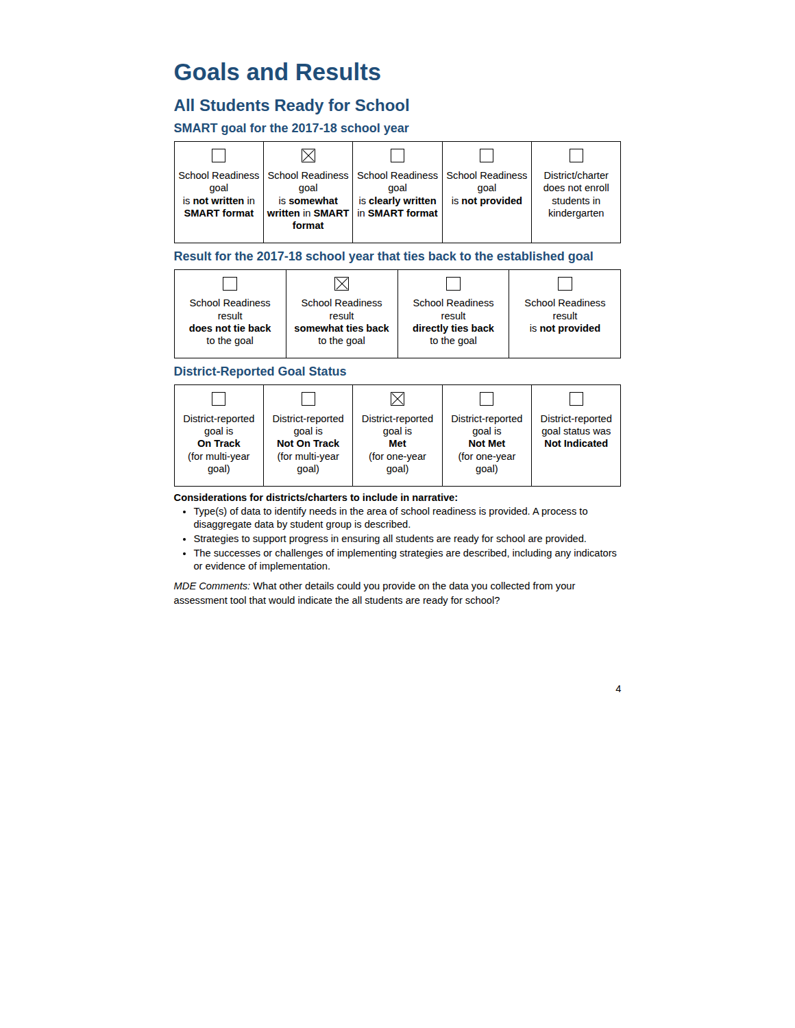Goals and Results
All Students Ready for School
SMART goal for the 2017-18 school year
| School Readiness goal is not written in SMART format | School Readiness goal is somewhat written in SMART format | School Readiness goal is clearly written in SMART format | School Readiness goal is not provided | District/charter does not enroll students in kindergarten |
Result for the 2017-18 school year that ties back to the established goal
| School Readiness result does not tie back to the goal | School Readiness result somewhat ties back to the goal | School Readiness result directly ties back to the goal | School Readiness result is not provided |
District-Reported Goal Status
| District-reported goal is On Track (for multi-year goal) | District-reported goal is Not On Track (for multi-year goal) | District-reported goal is Met (for one-year goal) | District-reported goal is Not Met (for one-year goal) | District-reported goal status was Not Indicated |
Considerations for districts/charters to include in narrative:
Type(s) of data to identify needs in the area of school readiness is provided. A process to disaggregate data by student group is described.
Strategies to support progress in ensuring all students are ready for school are provided.
The successes or challenges of implementing strategies are described, including any indicators or evidence of implementation.
MDE Comments: What other details could you provide on the data you collected from your assessment tool that would indicate the all students are ready for school?
4